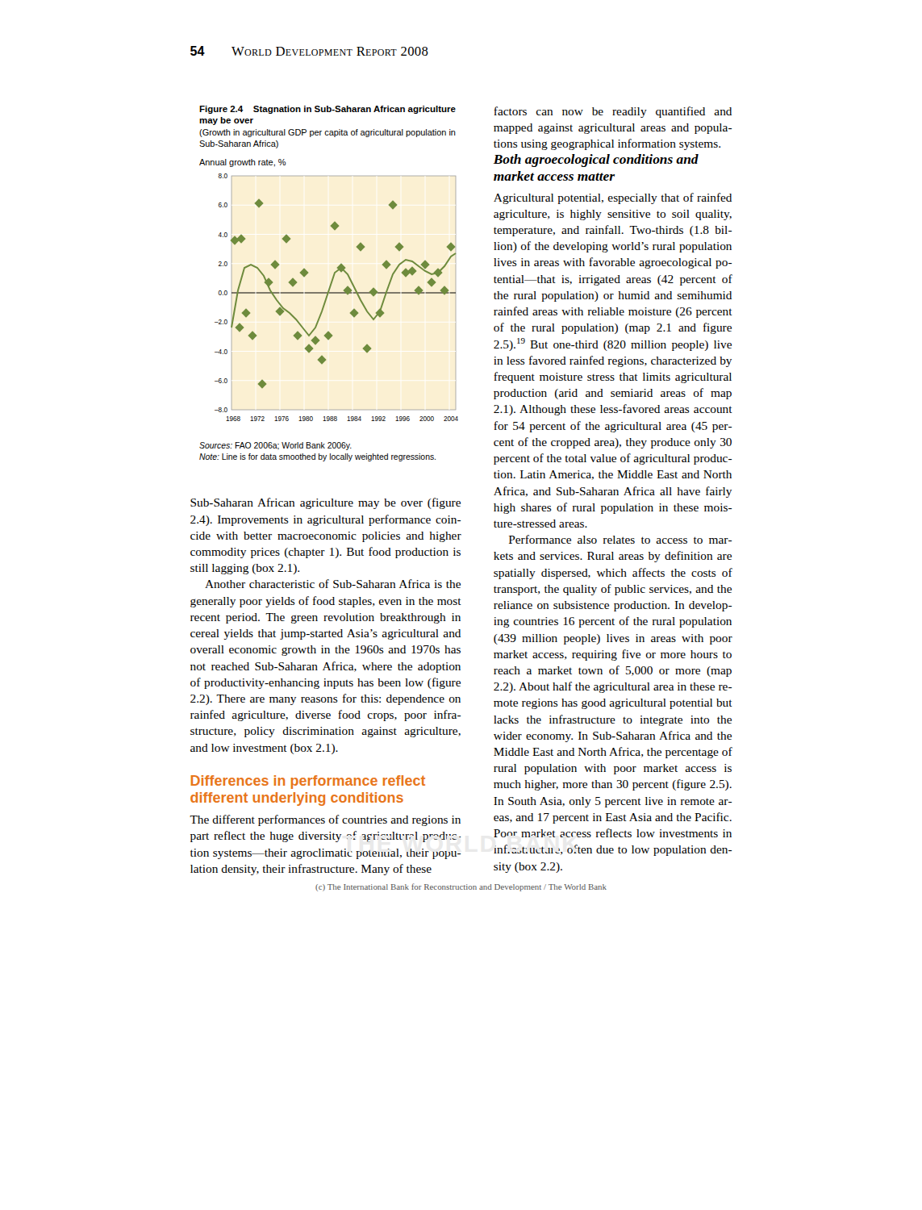54 World Development Report 2008
Figure 2.4 Stagnation in Sub-Saharan African agriculture may be over
(Growth in agricultural GDP per capita of agricultural population in Sub-Saharan Africa)
Annual growth rate, %
8.0 6.0 4.0 2.0 0.0 –2.0 –4.0 –6.0 –8.0 1968 1972 1976 1980 1988 1984 1992 1996 2000 2004
Sources: FAO 2006a; World Bank 2006y.
Note: Line is for data smoothed by locally weighted regressions.
Sub-Saharan African agriculture may be over (figure 2.4). Improvements in agricultural performance coincide with better macroeconomic policies and higher commodity prices (chapter 1). But food production is still lagging (box 2.1).
Another characteristic of Sub-Saharan Africa is the generally poor yields of food staples, even in the most recent period. The green revolution breakthrough in cereal yields that jump-started Asia’s agricultural and overall economic growth in the 1960s and 1970s has not reached Sub-Saharan Africa, where the adoption of productivity-enhancing inputs has been low (figure 2.2). There are many reasons for this: dependence on rainfed agriculture, diverse food crops, poor infrastructure, policy discrimination against agriculture, and low investment (box 2.1).
Differences in performance reflect different underlying conditions
The different performances of countries and regions in part reflect the huge diversity of agricultural production systems—their agroclimatic potential, their population density, their infrastructure. Many of these
factors can now be readily quantified and mapped against agricultural areas and populations using geographical information systems.
Both agroecological conditions and market access matter
Agricultural potential, especially that of rainfed agriculture, is highly sensitive to soil quality, temperature, and rainfall. Two-thirds (1.8 billion) of the developing world’s rural population lives in areas with favorable agroecological potential—that is, irrigated areas (42 percent of the rural population) or humid and semihumid rainfed areas with reliable moisture (26 percent of the rural population) (map 2.1 and figure 2.5).19 But one-third (820 million people) live in less favored rainfed regions, characterized by frequent moisture stress that limits agricultural production (arid and semiarid areas of map 2.1). Although these less-favored areas account for 54 percent of the agricultural area (45 percent of the cropped area), they produce only 30 percent of the total value of agricultural production. Latin America, the Middle East and North Africa, and Sub-Saharan Africa all have fairly high shares of rural population in these moisture-stressed areas.
Performance also relates to access to markets and services. Rural areas by definition are spatially dispersed, which affects the costs of transport, the quality of public services, and the reliance on subsistence production. In developing countries 16 percent of the rural population (439 million people) lives in areas with poor market access, requiring five or more hours to reach a market town of 5,000 or more (map 2.2). About half the agricultural area in these remote regions has good agricultural potential but lacks the infrastructure to integrate into the wider economy. In Sub-Saharan Africa and the Middle East and North Africa, the percentage of rural population with poor market access is much higher, more than 30 percent (figure 2.5). In South Asia, only 5 percent live in remote areas, and 17 percent in East Asia and the Pacific. Poor market access reflects low investments in infrastructure, often due to low population density (box 2.2).
THE WORLD BANK
(c) The International Bank for Reconstruction and Development / The World Bank